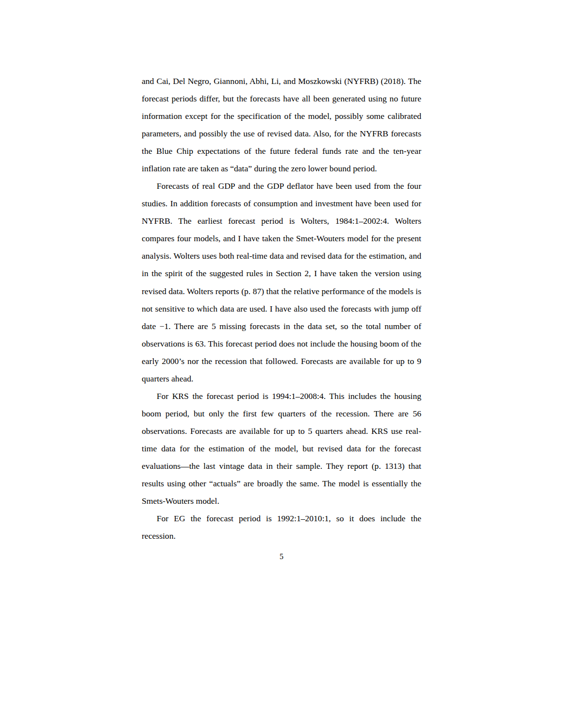and Cai, Del Negro, Giannoni, Abhi, Li, and Moszkowski (NYFRB) (2018). The forecast periods differ, but the forecasts have all been generated using no future information except for the specification of the model, possibly some calibrated parameters, and possibly the use of revised data. Also, for the NYFRB forecasts the Blue Chip expectations of the future federal funds rate and the ten-year inflation rate are taken as “data” during the zero lower bound period.
Forecasts of real GDP and the GDP deflator have been used from the four studies. In addition forecasts of consumption and investment have been used for NYFRB. The earliest forecast period is Wolters, 1984:1–2002:4. Wolters compares four models, and I have taken the Smet-Wouters model for the present analysis. Wolters uses both real-time data and revised data for the estimation, and in the spirit of the suggested rules in Section 2, I have taken the version using revised data. Wolters reports (p. 87) that the relative performance of the models is not sensitive to which data are used. I have also used the forecasts with jump off date −1. There are 5 missing forecasts in the data set, so the total number of observations is 63. This forecast period does not include the housing boom of the early 2000’s nor the recession that followed. Forecasts are available for up to 9 quarters ahead.
For KRS the forecast period is 1994:1–2008:4. This includes the housing boom period, but only the first few quarters of the recession. There are 56 observations. Forecasts are available for up to 5 quarters ahead. KRS use real-time data for the estimation of the model, but revised data for the forecast evaluations—the last vintage data in their sample. They report (p. 1313) that results using other “actuals” are broadly the same. The model is essentially the Smets-Wouters model.
For EG the forecast period is 1992:1–2010:1, so it does include the recession.
5